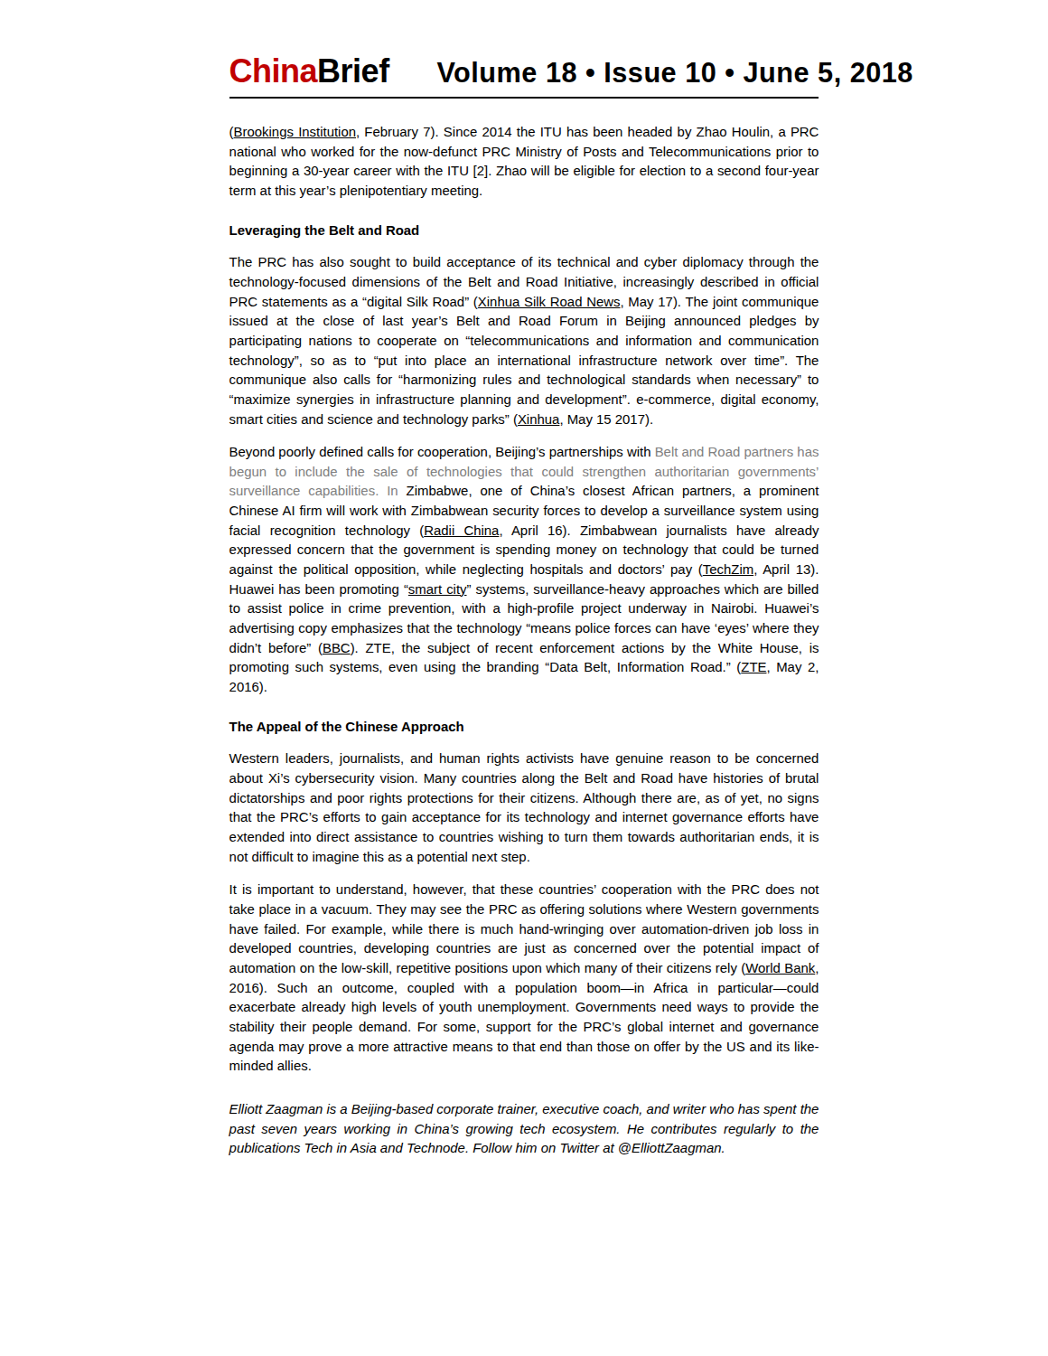China Brief
Volume 18 • Issue 10 • June 5, 2018
(Brookings Institution, February 7). Since 2014 the ITU has been headed by Zhao Houlin, a PRC national who worked for the now-defunct PRC Ministry of Posts and Telecommunications prior to beginning a 30-year career with the ITU [2]. Zhao will be eligible for election to a second four-year term at this year’s plenipotentiary meeting.
Leveraging the Belt and Road
The PRC has also sought to build acceptance of its technical and cyber diplomacy through the technology-focused dimensions of the Belt and Road Initiative, increasingly described in official PRC statements as a “digital Silk Road” (Xinhua Silk Road News, May 17). The joint communique issued at the close of last year’s Belt and Road Forum in Beijing announced pledges by participating nations to cooperate on “telecommunications and information and communication technology”, so as to “put into place an international infrastructure network over time”. The communique also calls for “harmonizing rules and technological standards when necessary” to “maximize synergies in infrastructure planning and development”. e-commerce, digital economy, smart cities and science and technology parks” (Xinhua, May 15 2017).
Beyond poorly defined calls for cooperation, Beijing’s partnerships with Belt and Road partners has begun to include the sale of technologies that could strengthen authoritarian governments’ surveillance capabilities. In Zimbabwe, one of China’s closest African partners, a prominent Chinese AI firm will work with Zimbabwean security forces to develop a surveillance system using facial recognition technology (Radii China, April 16). Zimbabwean journalists have already expressed concern that the government is spending money on technology that could be turned against the political opposition, while neglecting hospitals and doctors’ pay (TechZim, April 13). Huawei has been promoting “smart city” systems, surveillance-heavy approaches which are billed to assist police in crime prevention, with a high-profile project underway in Nairobi. Huawei’s advertising copy emphasizes that the technology “means police forces can have ‘eyes’ where they didn’t before” (BBC). ZTE, the subject of recent enforcement actions by the White House, is promoting such systems, even using the branding “Data Belt, Information Road.” (ZTE, May 2, 2016).
The Appeal of the Chinese Approach
Western leaders, journalists, and human rights activists have genuine reason to be concerned about Xi’s cybersecurity vision. Many countries along the Belt and Road have histories of brutal dictatorships and poor rights protections for their citizens. Although there are, as of yet, no signs that the PRC’s efforts to gain acceptance for its technology and internet governance efforts have extended into direct assistance to countries wishing to turn them towards authoritarian ends, it is not difficult to imagine this as a potential next step.
It is important to understand, however, that these countries’ cooperation with the PRC does not take place in a vacuum. They may see the PRC as offering solutions where Western governments have failed. For example, while there is much hand-wringing over automation-driven job loss in developed countries, developing countries are just as concerned over the potential impact of automation on the low-skill, repetitive positions upon which many of their citizens rely (World Bank, 2016). Such an outcome, coupled with a population boom—in Africa in particular—could exacerbate already high levels of youth unemployment. Governments need ways to provide the stability their people demand. For some, support for the PRC’s global internet and governance agenda may prove a more attractive means to that end than those on offer by the US and its like-minded allies.
Elliott Zaagman is a Beijing-based corporate trainer, executive coach, and writer who has spent the past seven years working in China’s growing tech ecosystem. He contributes regularly to the publications Tech in Asia and Technode. Follow him on Twitter at @ElliottZaagman.